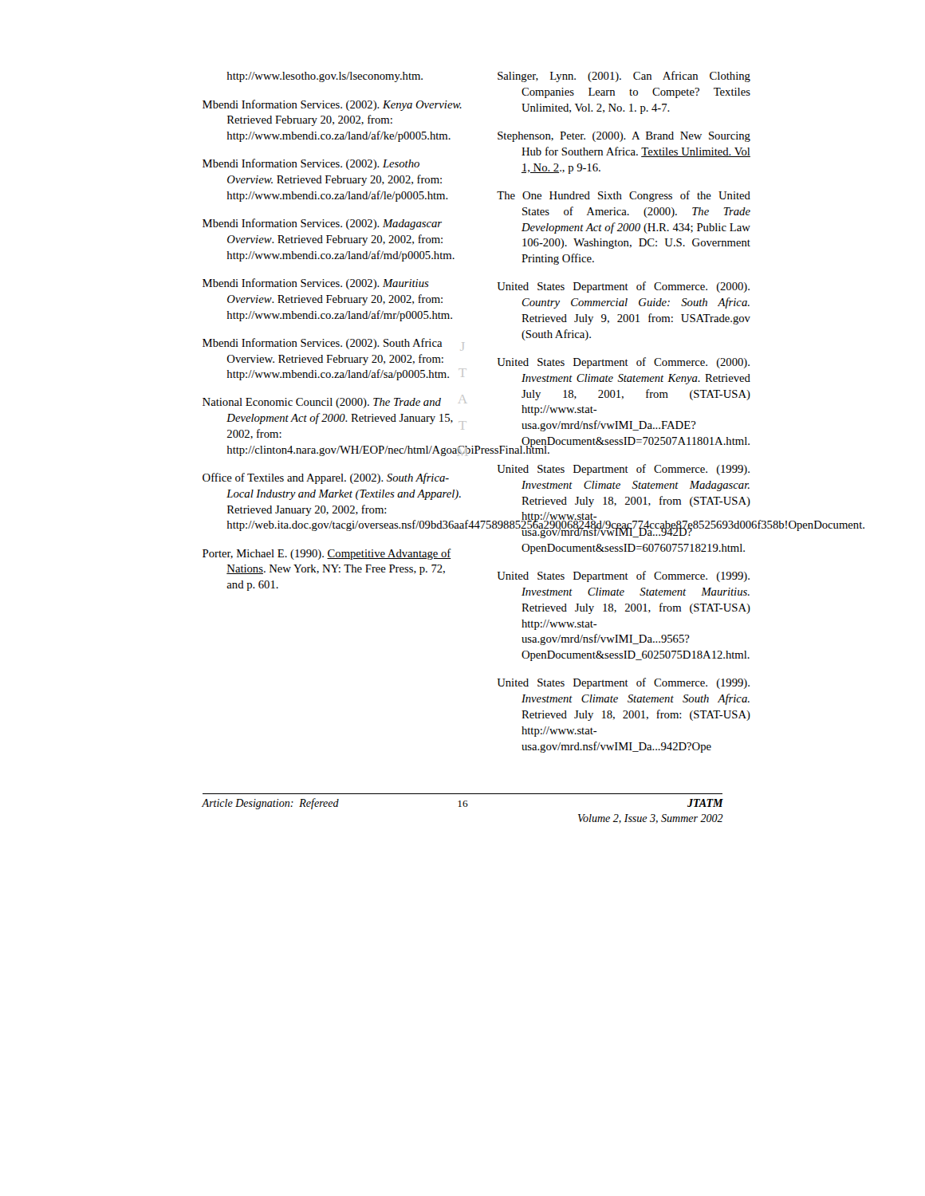J T A T M
http://www.lesotho.gov.ls/lseconomy.htm.
Mbendi Information Services. (2002). Kenya Overview. Retrieved February 20, 2002, from: http://www.mbendi.co.za/land/af/ke/p0005.htm.
Mbendi Information Services. (2002). Lesotho Overview. Retrieved February 20, 2002, from: http://www.mbendi.co.za/land/af/le/p0005.htm.
Mbendi Information Services. (2002). Madagascar Overview. Retrieved February 20, 2002, from: http://www.mbendi.co.za/land/af/md/p0005.htm.
Mbendi Information Services. (2002). Mauritius Overview. Retrieved February 20, 2002, from: http://www.mbendi.co.za/land/af/mr/p0005.htm.
Mbendi Information Services. (2002). South Africa Overview. Retrieved February 20, 2002, from: http://www.mbendi.co.za/land/af/sa/p0005.htm.
National Economic Council (2000). The Trade and Development Act of 2000. Retrieved January 15, 2002, from: http://clinton4.nara.gov/WH/EOP/nec/html/AgoaCbiPressFinal.html.
Office of Textiles and Apparel. (2002). South Africa-Local Industry and Market (Textiles and Apparel). Retrieved January 20, 2002, from: http://web.ita.doc.gov/tacgi/overseas.nsf/09bd36aaf447589885256a290068248d/9ceac774ccabe87e8525693d006f358b!OpenDocument.
Porter, Michael E. (1990). Competitive Advantage of Nations. New York, NY: The Free Press, p. 72, and p. 601.
Salinger, Lynn. (2001). Can African Clothing Companies Learn to Compete? Textiles Unlimited, Vol. 2, No. 1. p. 4-7.
Stephenson, Peter. (2000). A Brand New Sourcing Hub for Southern Africa. Textiles Unlimited. Vol 1, No. 2., p 9-16.
The One Hundred Sixth Congress of the United States of America. (2000). The Trade Development Act of 2000 (H.R. 434; Public Law 106-200). Washington, DC: U.S. Government Printing Office.
United States Department of Commerce. (2000). Country Commercial Guide: South Africa. Retrieved July 9, 2001 from: USATrade.gov (South Africa).
United States Department of Commerce. (2000). Investment Climate Statement Kenya. Retrieved July 18, 2001, from (STAT-USA) http://www.stat-usa.gov/mrd/nsf/vwIMI_Da...FADE?OpenDocument&sessID=702507A11801A.html.
United States Department of Commerce. (1999). Investment Climate Statement Madagascar. Retrieved July 18, 2001, from (STAT-USA) http://www.stat-usa.gov/mrd/nsf/vwIMI_Da...942D?OpenDocument&sessID=6076075718219.html.
United States Department of Commerce. (1999). Investment Climate Statement Mauritius. Retrieved July 18, 2001, from (STAT-USA) http://www.stat-usa.gov/mrd/nsf/vwIMI_Da...9565?OpenDocument&sessID_6025075D18A12.html.
United States Department of Commerce. (1999). Investment Climate Statement South Africa. Retrieved July 18, 2001, from: (STAT-USA) http://www.stat-usa.gov/mrd.nsf/vwIMI_Da...942D?Ope
Article Designation: Refereed
16
JTATM Volume 2, Issue 3, Summer 2002